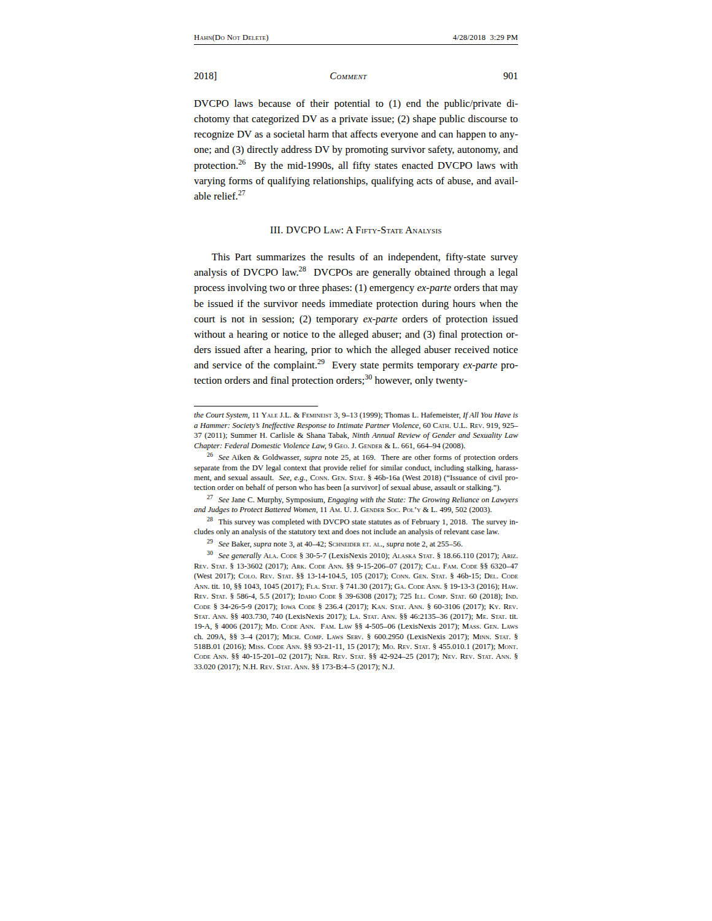Hahn(Do Not Delete)
4/28/2018 3:29 PM
2018]
Comment
901
DVCPO laws because of their potential to (1) end the public/private dichotomy that categorized DV as a private issue; (2) shape public discourse to recognize DV as a societal harm that affects everyone and can happen to anyone; and (3) directly address DV by promoting survivor safety, autonomy, and protection.26 By the mid-1990s, all fifty states enacted DVCPO laws with varying forms of qualifying relationships, qualifying acts of abuse, and available relief.27
III. DVCPO Law: A Fifty-State Analysis
This Part summarizes the results of an independent, fifty-state survey analysis of DVCPO law.28 DVCPOs are generally obtained through a legal process involving two or three phases: (1) emergency ex-parte orders that may be issued if the survivor needs immediate protection during hours when the court is not in session; (2) temporary ex-parte orders of protection issued without a hearing or notice to the alleged abuser; and (3) final protection orders issued after a hearing, prior to which the alleged abuser received notice and service of the complaint.29 Every state permits temporary ex-parte protection orders and final protection orders;30 however, only twenty-
the Court System, 11 Yale J.L. & Femineist 3, 9–13 (1999); Thomas L. Hafemeister, If All You Have is a Hammer: Society’s Ineffective Response to Intimate Partner Violence, 60 Cath. U.L. Rev. 919, 925–37 (2011); Summer H. Carlisle & Shana Tabak, Ninth Annual Review of Gender and Sexuality Law Chapter: Federal Domestic Violence Law, 9 Geo. J. Gender & L. 661, 664–94 (2008).
26 See Aiken & Goldwasser, supra note 25, at 169. There are other forms of protection orders separate from the DV legal context that provide relief for similar conduct, including stalking, harassment, and sexual assault. See, e.g., Conn. Gen. Stat. § 46b-16a (West 2018) (“Issuance of civil protection order on behalf of person who has been [a survivor] of sexual abuse, assault or stalking.”).
27 See Jane C. Murphy, Symposium, Engaging with the State: The Growing Reliance on Lawyers and Judges to Protect Battered Women, 11 Am. U. J. Gender Soc. Pol’y & L. 499, 502 (2003).
28 This survey was completed with DVCPO state statutes as of February 1, 2018. The survey includes only an analysis of the statutory text and does not include an analysis of relevant case law.
29 See Baker, supra note 3, at 40–42; Schneider et. al., supra note 2, at 255–56.
30 See generally Ala. Code § 30-5-7 (LexisNexis 2010); Alaska Stat. § 18.66.110 (2017); Ariz. Rev. Stat. § 13-3602 (2017); Ark. Code Ann. §§ 9-15-206–07 (2017); Cal. Fam. Code §§ 6320–47 (West 2017); Colo. Rev. Stat. §§ 13-14-104.5, 105 (2017); Conn. Gen. Stat. § 46b-15; Del. Code Ann. tit. 10, §§ 1043, 1045 (2017); Fla. Stat. § 741.30 (2017); Ga. Code Ann. § 19-13-3 (2016); Haw. Rev. Stat. § 586-4, 5.5 (2017); Idaho Code § 39-6308 (2017); 725 Ill. Comp. Stat. 60 (2018); Ind. Code § 34-26-5-9 (2017); Iowa Code § 236.4 (2017); Kan. Stat. Ann. § 60-3106 (2017); Ky. Rev. Stat. Ann. §§ 403.730, 740 (LexisNexis 2017); La. Stat. Ann. §§ 46:2135–36 (2017); Me. Stat. tit. 19-A, § 4006 (2017); Md. Code Ann. Fam. Law §§ 4-505–06 (LexisNexis 2017); Mass. Gen. Laws ch. 209A, §§ 3–4 (2017); Mich. Comp. Laws Serv. § 600.2950 (LexisNexis 2017); Minn. Stat. § 518B.01 (2016); Miss. Code Ann. §§ 93-21-11, 15 (2017); Mo. Rev. Stat. § 455.010.1 (2017); Mont. Code Ann. §§ 40-15-201–02 (2017); Neb. Rev. Stat. §§ 42-924–25 (2017); Nev. Rev. Stat. Ann. § 33.020 (2017); N.H. Rev. Stat. Ann. §§ 173-B:4–5 (2017); N.J.